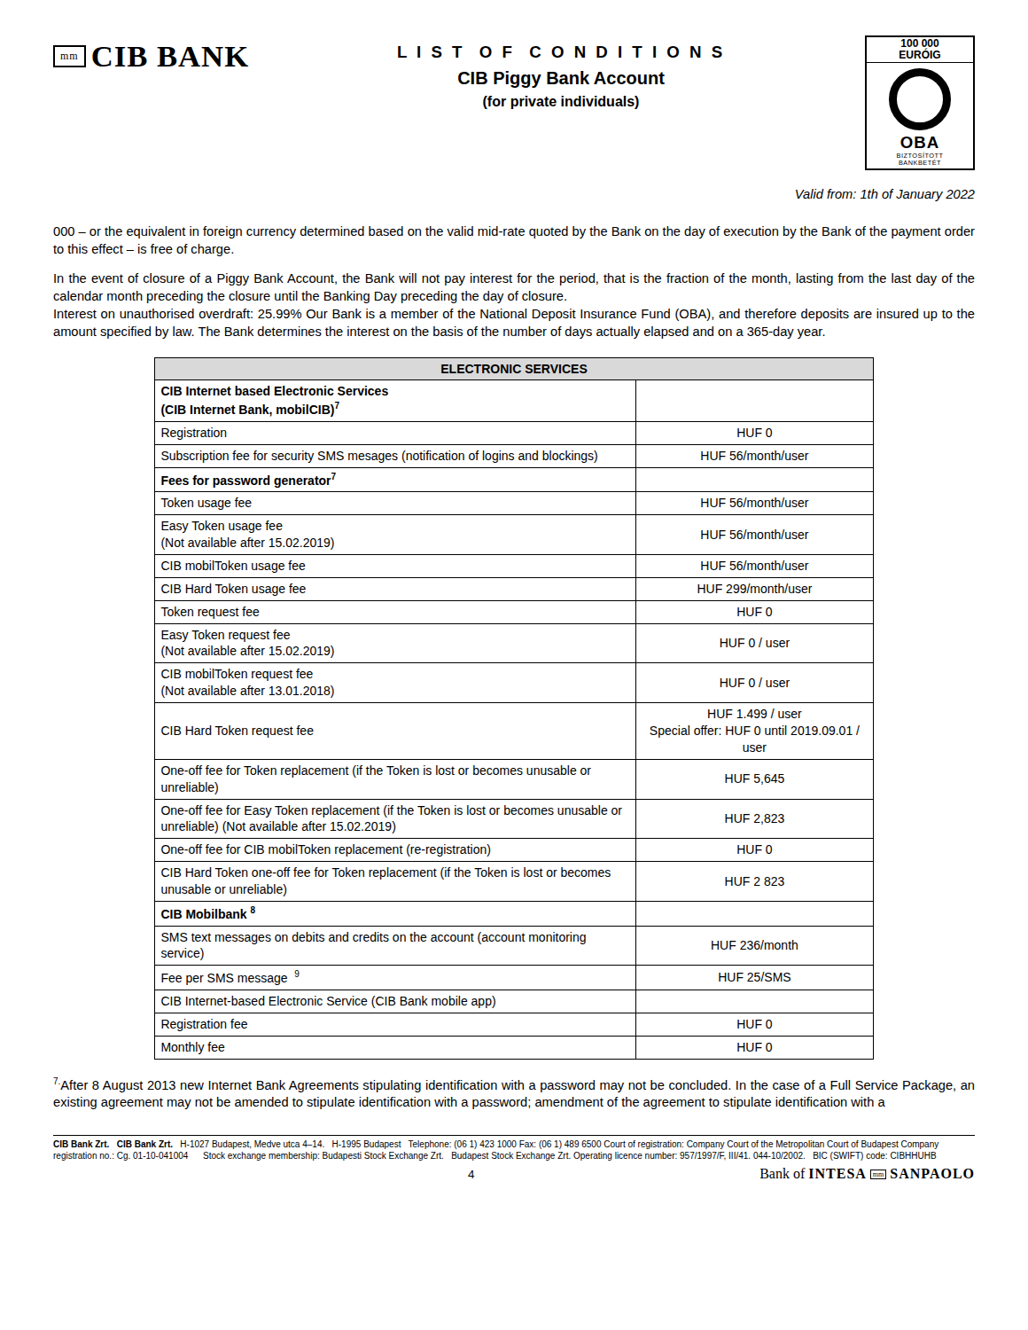mm CIB BANK
L I S T O F C O N D I T I O N S
CIB Piggy Bank Account
(for private individuals)
100 000
EURÓIG
OBA
BIZTOSÍTOTT
BANKBETÉT
Valid from: 1th of January 2022
000 – or the equivalent in foreign currency determined based on the valid mid-rate quoted by the Bank on the day of execution by the Bank of the payment order to this effect – is free of charge.
In the event of closure of a Piggy Bank Account, the Bank will not pay interest for the period, that is the fraction of the month, lasting from the last day of the calendar month preceding the closure until the Banking Day preceding the day of closure.
Interest on unauthorised overdraft: 25.99% Our Bank is a member of the National Deposit Insurance Fund (OBA), and therefore deposits are insured up to the amount specified by law. The Bank determines the interest on the basis of the number of days actually elapsed and on a 365-day year.
| ELECTRONIC SERVICES |
| --- |
| CIB Internet based Electronic Services (CIB Internet Bank, mobilCIB) 7 | |
| Registration | HUF 0 |
| Subscription fee for security SMS mesages (notification of logins and blockings) | HUF 56/month/user |
| Fees for password generator 7 | |
| Token usage fee | HUF 56/month/user |
| Easy Token usage fee (Not available after 15.02.2019) | HUF 56/month/user |
| CIB mobilToken usage fee | HUF 56/month/user |
| CIB Hard Token usage fee | HUF 299/month/user |
| Token request fee | HUF 0 |
| Easy Token request fee (Not available after 15.02.2019) | HUF 0 / user |
| CIB mobilToken request fee (Not available after 13.01.2018) | HUF 0 / user |
| CIB Hard Token request fee | HUF 1.499 / user Special offer: HUF 0 until 2019.09.01 / user |
| One-off fee for Token replacement (if the Token is lost or becomes unusable or unreliable) | HUF 5,645 |
| One-off fee for Easy Token replacement (if the Token is lost or becomes unusable or unreliable) (Not available after 15.02.2019) | HUF 2,823 |
| One-off fee for CIB mobilToken replacement (re-registration) | HUF 0 |
| CIB Hard Token one-off fee for Token replacement (if the Token is lost or becomes unusable or unreliable) | HUF 2 823 |
| CIB Mobilbank 8 | |
| SMS text messages on debits and credits on the account (account monitoring service) | HUF 236/month |
| Fee per SMS message 9 | HUF 25/SMS |
| CIB Internet-based Electronic Service (CIB Bank mobile app) | |
| Registration fee | HUF 0 |
| Monthly fee | HUF 0 |
7.After 8 August 2013 new Internet Bank Agreements stipulating identification with a password may not be concluded. In the case of a Full Service Package, an existing agreement may not be amended to stipulate identification with a password; amendment of the agreement to stipulate identification with a
CIB Bank Zrt. CIB Bank Zrt. H-1027 Budapest, Medve utca 4–14. H-1995 Budapest Telephone: (06 1) 423 1000 Fax: (06 1) 489 6500 Court of registration: Company Court of the Metropolitan Court of Budapest Company registration no.: Cg. 01-10-041004 Stock exchange membership: Budapesti Stock Exchange Zrt. Budapest Stock Exchange Zrt. Operating licence number: 957/1997/F, III/41. 044-10/2002. BIC (SWIFT) code: CIBHHUHB
4 Bank of INTESA mm SANPAOLO